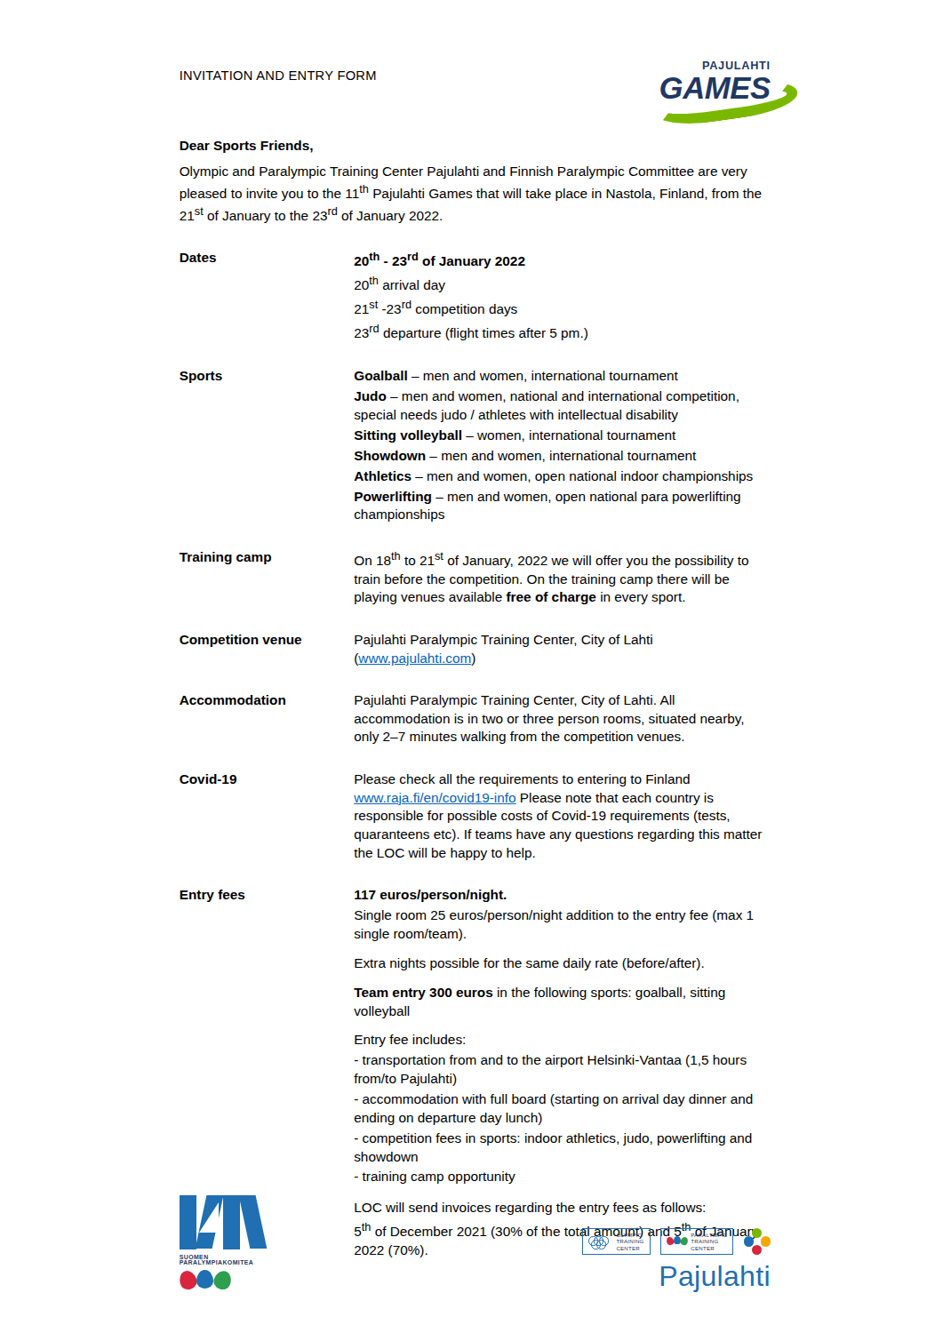INVITATION AND ENTRY FORM
PAJULAHTI GAMES
Dear Sports Friends,
Olympic and Paralympic Training Center Pajulahti and Finnish Paralympic Committee are very pleased to invite you to the 11th Pajulahti Games that will take place in Nastola, Finland, from the 21st of January to the 23rd of January 2022.
| Dates | 20 th - 23 rd of January 2022 20 th arrival day 21 st -23 rd competition days 23 rd departure (flight times after 5 pm.) |
| Sports | Goalball – men and women, international tournament Judo – men and women, national and international competition, special needs judo / athletes with intellectual disability Sitting volleyball – women, international tournament Showdown – men and women, international tournament Athletics – men and women, open national indoor championships Powerlifting – men and women, open national para powerlifting championships |
| Training camp | On 18 th to 21 st of January, 2022 we will offer you the possibility to train before the competition. On the training camp there will be playing venues available free of charge in every sport. |
| Competition venue | Pajulahti Paralympic Training Center, City of Lahti ( www.pajulahti.com ) |
| Accommodation | Pajulahti Paralympic Training Center, City of Lahti. All accommodation is in two or three person rooms, situated nearby, only 2–7 minutes walking from the competition venues. |
| Covid-19 | Please check all the requirements to entering to Finland www.raja.fi/en/covid19-info Please note that each country is responsible for possible costs of Covid-19 requirements (tests, quaranteens etc). If teams have any questions regarding this matter the LOC will be happy to help. |
| Entry fees | 117 euros/person/night. Single room 25 euros/person/night addition to the entry fee (max 1 single room/team). Extra nights possible for the same daily rate (before/after). Team entry 300 euros in the following sports: goalball, sitting volleyball Entry fee includes: - transportation from and to the airport Helsinki-Vantaa (1,5 hours from/to Pajulahti) - accommodation with full board (starting on arrival day dinner and ending on departure day lunch) - competition fees in sports: indoor athletics, judo, powerlifting and showdown - training camp opportunity LOC will send invoices regarding the entry fees as follows: 5 th of December 2021 (30% of the total amount) and 5 th of January 2022 (70%). |
SUOMEN
PARALYMPIAKOMITEA
OLYMPIC
TRAINING
CENTER
PARALYMPIC
TRAINING
CENTER
Pajulahti